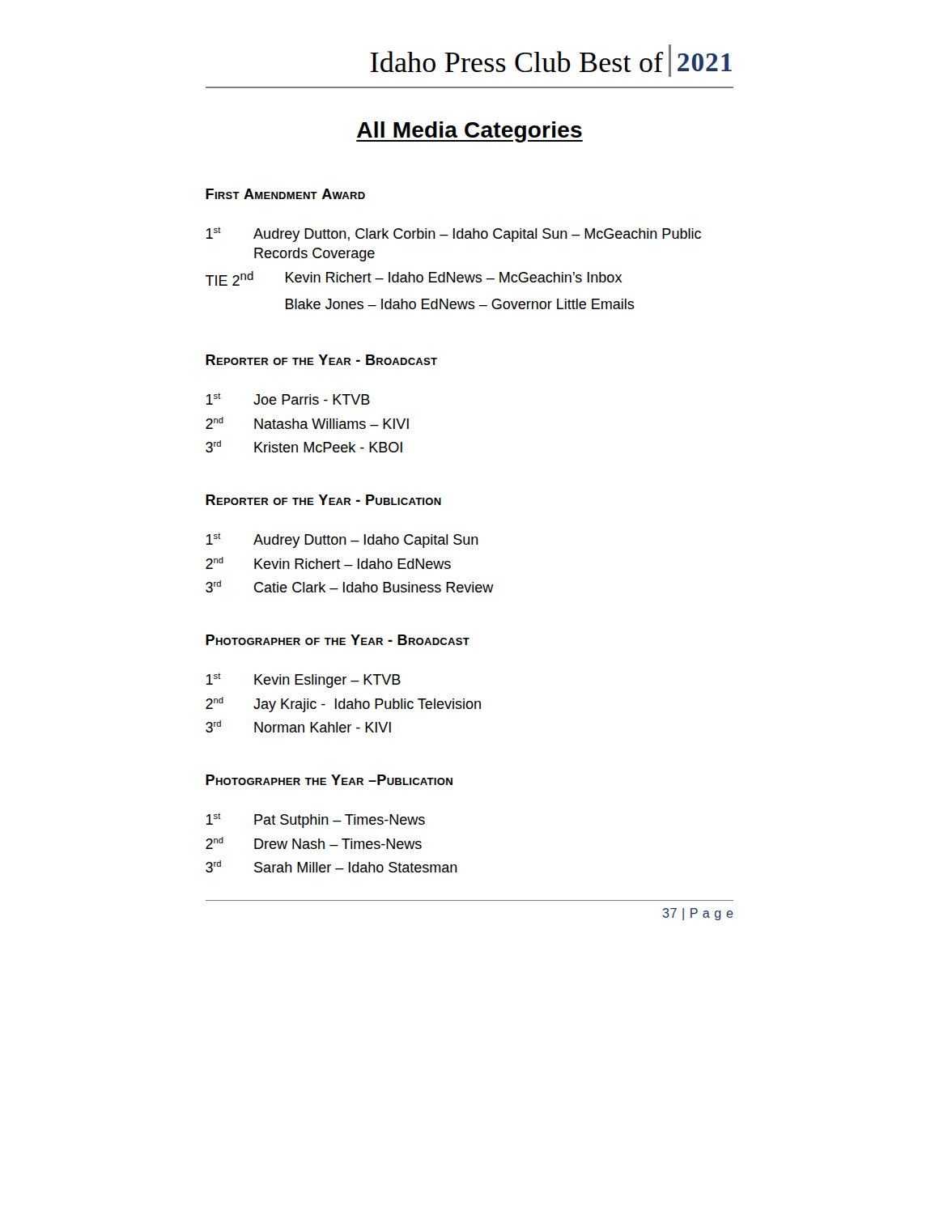Idaho Press Club Best of 2021
All Media Categories
First Amendment Award
1st Audrey Dutton, Clark Corbin – Idaho Capital Sun – McGeachin Public Records Coverage
TIE 2nd Kevin Richert – Idaho EdNews – McGeachin’s Inbox
TIE 2nd Blake Jones – Idaho EdNews – Governor Little Emails
Reporter of the Year - Broadcast
1st Joe Parris - KTVB
2nd Natasha Williams – KIVI
3rd Kristen McPeek - KBOI
Reporter of the Year - Publication
1st Audrey Dutton – Idaho Capital Sun
2nd Kevin Richert – Idaho EdNews
3rd Catie Clark – Idaho Business Review
Photographer of the Year - Broadcast
1st Kevin Eslinger – KTVB
2nd Jay Krajic - Idaho Public Television
3rd Norman Kahler - KIVI
Photographer the Year –Publication
1st Pat Sutphin – Times-News
2nd Drew Nash – Times-News
3rd Sarah Miller – Idaho Statesman
37 | P a g e